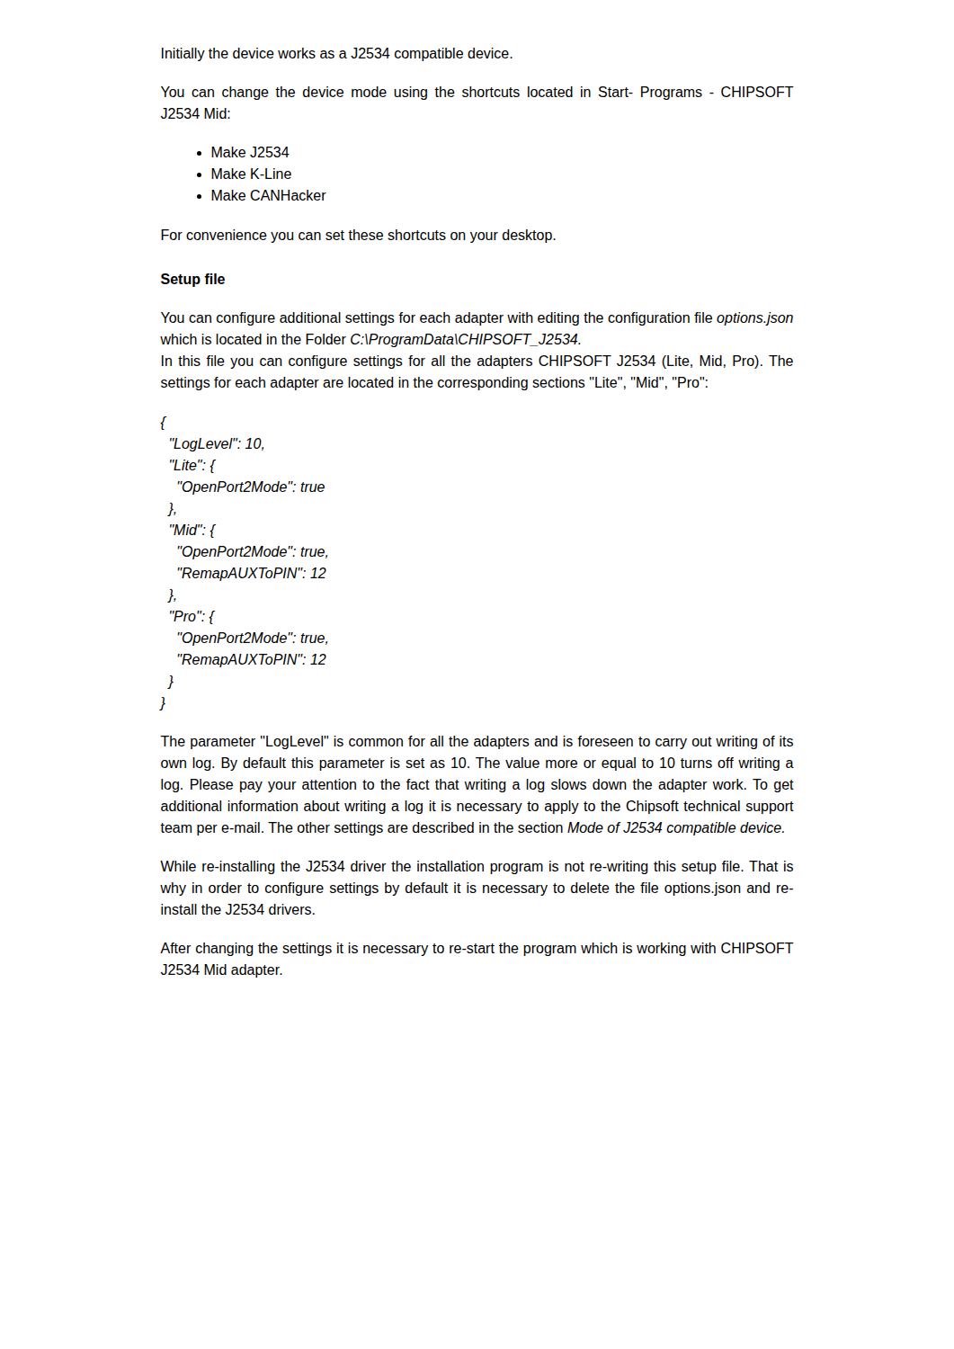Initially the device works as a J2534 compatible device.
You can change the device mode using the shortcuts located in Start- Programs - CHIPSOFT J2534 Mid:
Make J2534
Make K-Line
Make CANHacker
For convenience you can set these shortcuts on your desktop.
Setup file
You can configure additional settings for each adapter with editing the configuration file options.json which is located in the Folder C:\ProgramData\CHIPSOFT_J2534.
In this file you can configure settings for all the adapters CHIPSOFT J2534 (Lite, Mid, Pro). The settings for each adapter are located in the corresponding sections "Lite", "Mid", "Pro":
{ "LogLevel": 10, "Lite": { "OpenPort2Mode": true }, "Mid": { "OpenPort2Mode": true, "RemapAUXToPIN": 12 }, "Pro": { "OpenPort2Mode": true, "RemapAUXToPIN": 12 } }
The parameter "LogLevel" is common for all the adapters and is foreseen to carry out writing of its own log. By default this parameter is set as 10. The value more or equal to 10 turns off writing a log. Please pay your attention to the fact that writing a log slows down the adapter work. To get additional information about writing a log it is necessary to apply to the Chipsoft technical support team per e-mail. The other settings are described in the section Mode of J2534 compatible device.
While re-installing the J2534 driver the installation program is not re-writing this setup file. That is why in order to configure settings by default it is necessary to delete the file options.json and re-install the J2534 drivers.
After changing the settings it is necessary to re-start the program which is working with CHIPSOFT J2534 Mid adapter.